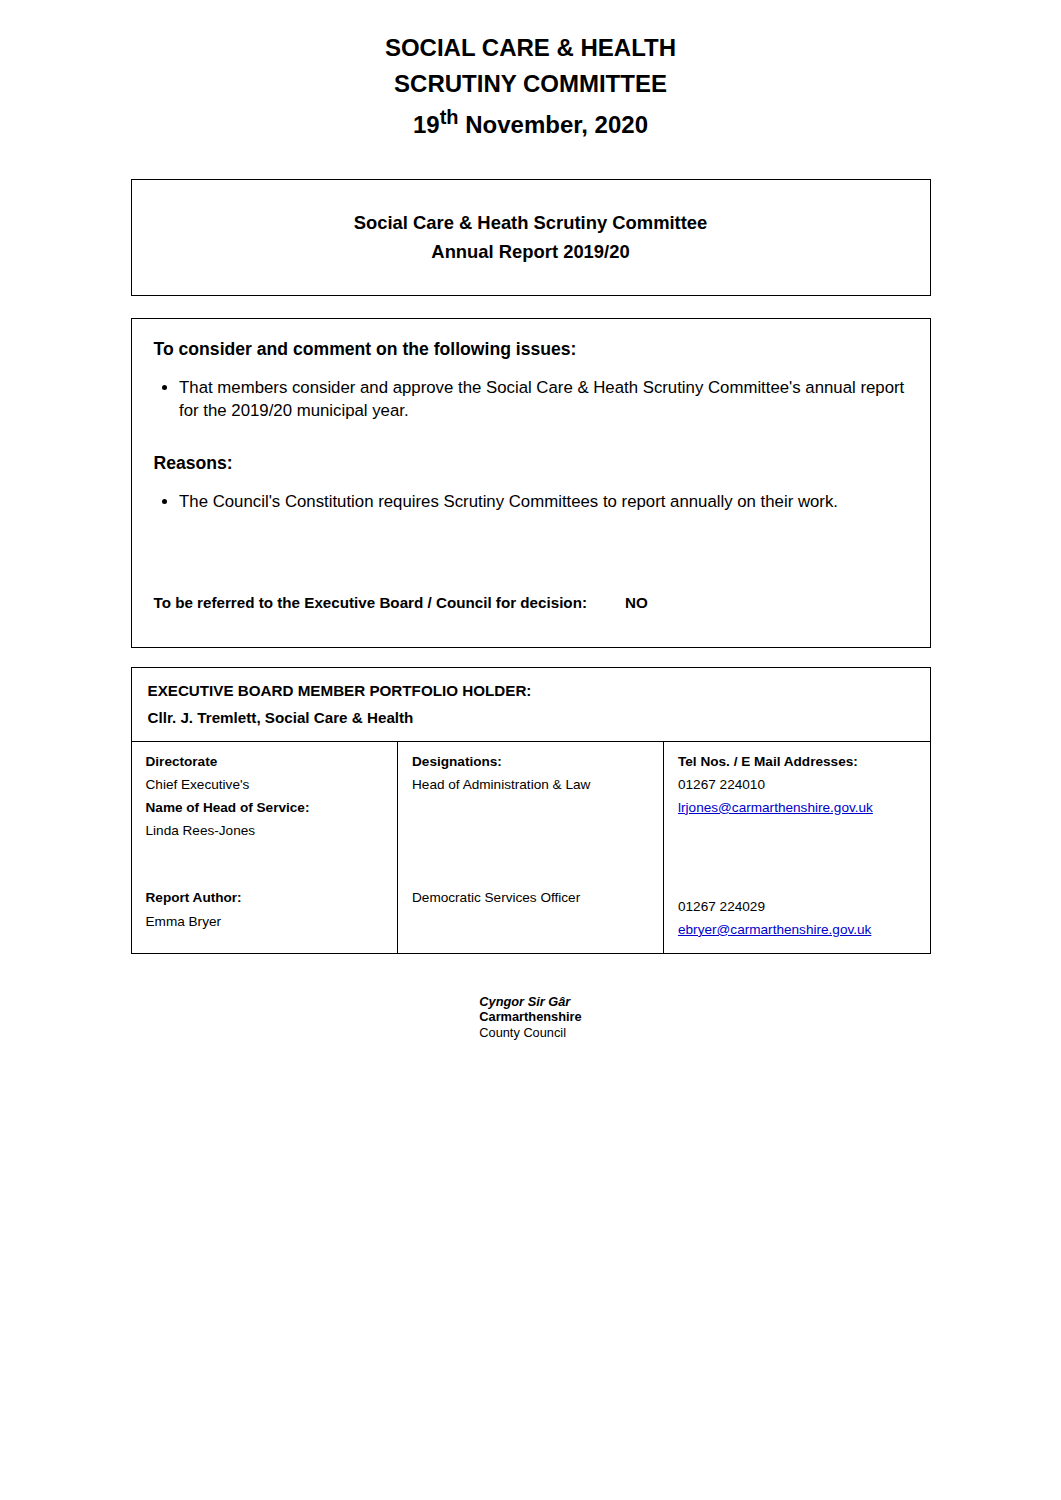SOCIAL CARE & HEALTH
SCRUTINY COMMITTEE
19th November, 2020
Social Care & Heath Scrutiny Committee
Annual Report 2019/20
To consider and comment on the following issues:
That members consider and approve the Social Care & Heath Scrutiny Committee's annual report for the 2019/20 municipal year.
Reasons:
The Council's Constitution requires Scrutiny Committees to report annually on their work.
To be referred to the Executive Board / Council for decision:NO
EXECUTIVE BOARD MEMBER PORTFOLIO HOLDER:
Cllr. J. Tremlett, Social Care & Health
| Directorate Chief Executive's Name of Head of Service: Linda Rees-Jones | Designations: Head of Administration & Law | Tel Nos. / E Mail Addresses: 01267 224010 lrjones@carmarthenshire.gov.uk |
| Report Author: Emma Bryer | Democratic Services Officer | 01267 224029 ebryer@carmarthenshire.gov.uk |
Cyngor Sir Gâr
Carmarthenshire
County Council